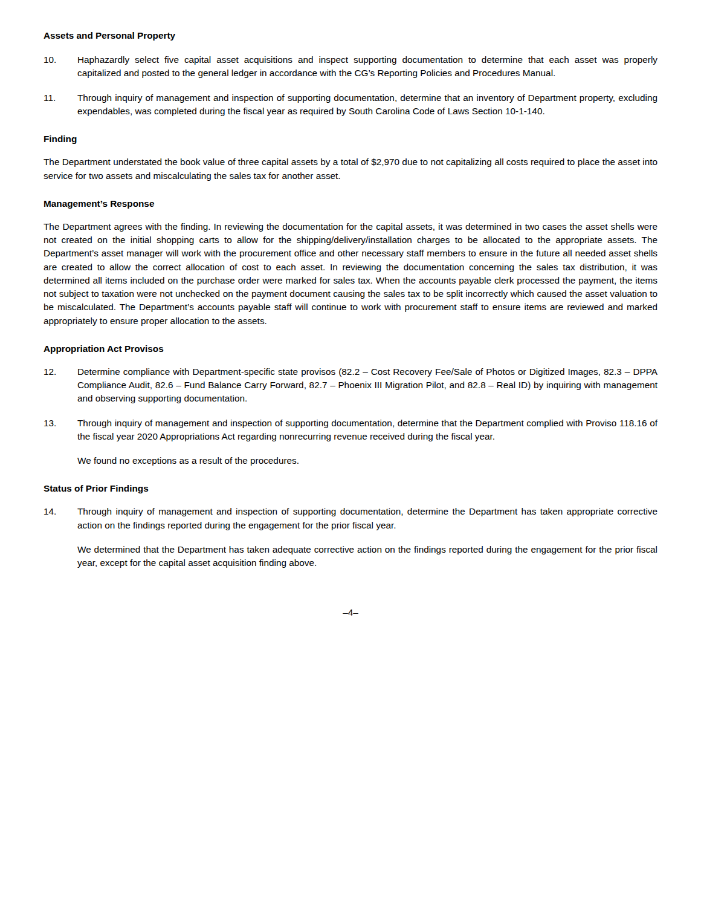Assets and Personal Property
10.
Haphazardly select five capital asset acquisitions and inspect supporting documentation to determine that each asset was properly capitalized and posted to the general ledger in accordance with the CG’s Reporting Policies and Procedures Manual.
11.
Through inquiry of management and inspection of supporting documentation, determine that an inventory of Department property, excluding expendables, was completed during the fiscal year as required by South Carolina Code of Laws Section 10-1-140.
Finding
The Department understated the book value of three capital assets by a total of $2,970 due to not capitalizing all costs required to place the asset into service for two assets and miscalculating the sales tax for another asset.
Management’s Response
The Department agrees with the finding. In reviewing the documentation for the capital assets, it was determined in two cases the asset shells were not created on the initial shopping carts to allow for the shipping/delivery/installation charges to be allocated to the appropriate assets. The Department’s asset manager will work with the procurement office and other necessary staff members to ensure in the future all needed asset shells are created to allow the correct allocation of cost to each asset. In reviewing the documentation concerning the sales tax distribution, it was determined all items included on the purchase order were marked for sales tax. When the accounts payable clerk processed the payment, the items not subject to taxation were not unchecked on the payment document causing the sales tax to be split incorrectly which caused the asset valuation to be miscalculated. The Department’s accounts payable staff will continue to work with procurement staff to ensure items are reviewed and marked appropriately to ensure proper allocation to the assets.
Appropriation Act Provisos
12.
Determine compliance with Department-specific state provisos (82.2 – Cost Recovery Fee/Sale of Photos or Digitized Images, 82.3 – DPPA Compliance Audit, 82.6 – Fund Balance Carry Forward, 82.7 – Phoenix III Migration Pilot, and 82.8 – Real ID) by inquiring with management and observing supporting documentation.
13.
Through inquiry of management and inspection of supporting documentation, determine that the Department complied with Proviso 118.16 of the fiscal year 2020 Appropriations Act regarding nonrecurring revenue received during the fiscal year.
We found no exceptions as a result of the procedures.
Status of Prior Findings
14.
Through inquiry of management and inspection of supporting documentation, determine the Department has taken appropriate corrective action on the findings reported during the engagement for the prior fiscal year.
We determined that the Department has taken adequate corrective action on the findings reported during the engagement for the prior fiscal year, except for the capital asset acquisition finding above.
–4–